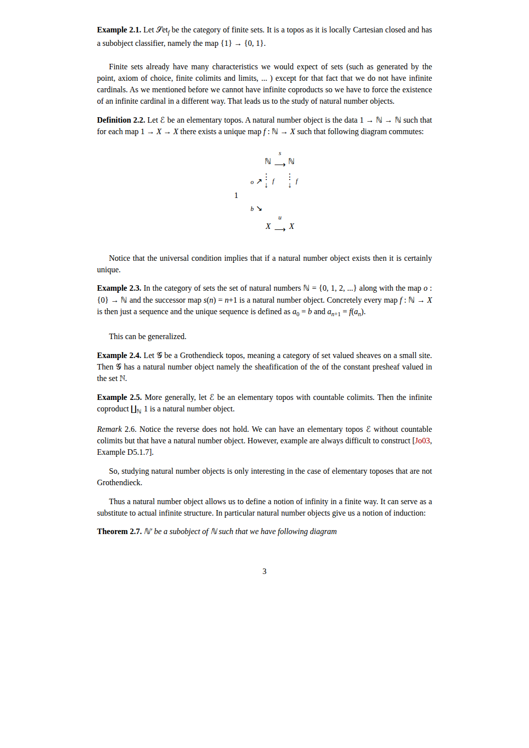Example 2.1. Let 𝒮etf be the category of finite sets. It is a topos as it is locally Cartesian closed and has a subobject classifier, namely the map {1} → {0, 1}.
Finite sets already have many characteristics we would expect of sets (such as generated by the point, axiom of choice, finite colimits and limits, ... ) except for that fact that we do not have infinite cardinals. As we mentioned before we cannot have infinite coproducts so we have to force the existence of an infinite cardinal in a different way. That leads us to the study of natural number objects.
Definition 2.2. Let ℰ be an elementary topos. A natural number object is the data 1 → ℕ → ℕ such that for each map 1 → X → X there exists a unique map f : ℕ → X such that following diagram commutes:
| | | | ℕ | s ⟶ | ℕ |
| | | o ↗ | ⋮ ↓ f | | ⋮ ↓ f |
| 1 | | | | | |
| | | b ↘ | | | |
| | | | X | u ⟶ | X |
Notice that the universal condition implies that if a natural number object exists then it is certainly unique.
Example 2.3. In the category of sets the set of natural numbers ℕ = {0, 1, 2, ...} along with the map o : {0} → ℕ and the successor map s(n) = n+1 is a natural number object. Concretely every map f : ℕ → X is then just a sequence and the unique sequence is defined as a0 = b and an+1 = f(an).
This can be generalized.
Example 2.4. Let 𝒢 be a Grothendieck topos, meaning a category of set valued sheaves on a small site. Then 𝒢 has a natural number object namely the sheafification of the of the constant presheaf valued in the set ℕ.
Example 2.5. More generally, let ℰ be an elementary topos with countable colimits. Then the infinite coproduct ∐ℕ 1 is a natural number object.
Remark 2.6. Notice the reverse does not hold. We can have an elementary topos ℰ without countable colimits but that have a natural number object. However, example are always difficult to construct [Jo03, Example D5.1.7].
So, studying natural number objects is only interesting in the case of elementary toposes that are not Grothendieck.
Thus a natural number object allows us to define a notion of infinity in a finite way. It can serve as a substitute to actual infinite structure. In particular natural number objects give us a notion of induction:
Theorem 2.7. ℕ′ be a subobject of ℕ such that we have following diagram
3